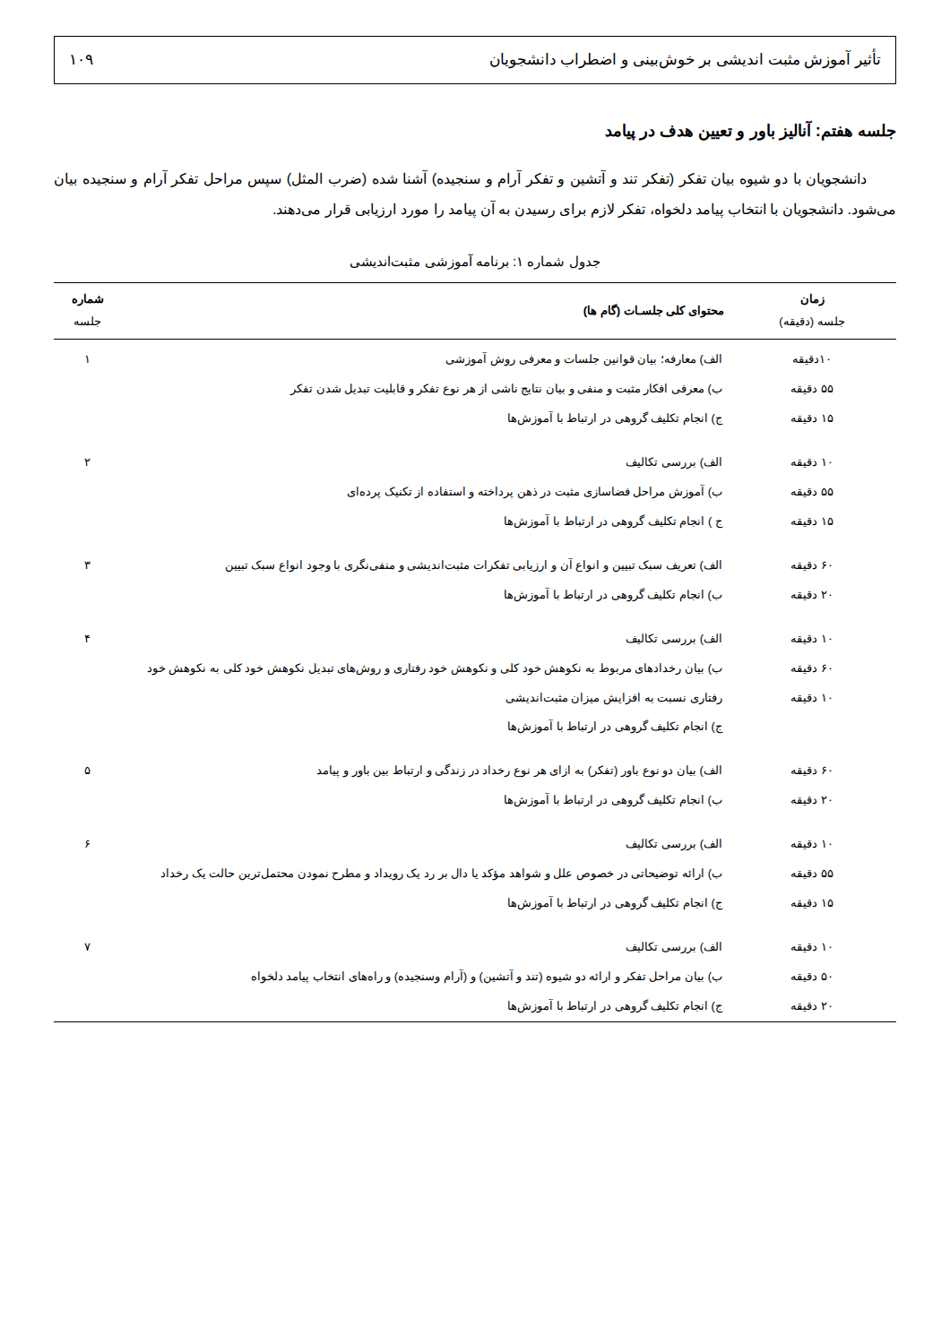تأثیر آموزش مثبت اندیشی بر خوش‌بینی و اضطراب دانشجویان ۱۰۹
جلسه هفتم: آنالیز باور و تعیین هدف در پیامد
دانشجویان با دو شیوه بیان تفکر (تفکر تند و آتشین و تفکر آرام و سنجیده) آشنا شده (ضرب المثل) سپس مراحل تفکر آرام و سنجیده بیان می‌شود. دانشجویان با انتخاب پیامد دلخواه، تفکر لازم برای رسیدن به آن پیامد را مورد ارزیابی قرار می‌دهند.
جدول شماره ۱: برنامه آموزشی مثبت‌اندیشی
| زمان جلسه (دقیقه) | محتوای کلی جلسـات (گام ها) | شماره جلسه |
| --- | --- | --- |
| ۱۰دقیقه | الف) معارفه؛ بیان قوانین جلسات و معرفی روش آموزشی | ۱ |
| ۵۵ دقیقه | ب) معرفی افکار مثبت و منفی و بیان نتایج ناشی از هر نوع تفکر و قابلیت تبدیل شدن تفکر | |
| ۱۵ دقیقه | ج) انجام تکلیف گروهی در ارتباط با آموزش‌ها | |
| ۱۰ دقیقه | الف) بررسی تکالیف | ۲ |
| ۵۵ دقیقه | ب) آموزش مراحل فضاسازی مثبت در ذهن پرداخته و استفاده از تکنیک پرده‌ای | |
| ۱۵ دقیقه | ج ) انجام تکلیف گروهی در ارتباط با آموزش‌ها | |
| ۶۰ دقیقه | الف) تعریف سبک تبیین و انواع آن و ارزیابی تفکرات مثبت‌اندیشی و منفی‌نگری با وجود انواع سبک تبیین | ۳ |
| ۲۰ دقیقه | ب) انجام تکلیف گروهی در ارتباط با آموزش‌ها | |
| ۱۰ دقیقه | الف) بررسی تکالیف | ۴ |
| ۶۰ دقیقه | ب) بیان رخدادهای مربوط به نکوهش خود کلی و نکوهش خود رفتاری و روش‌های تبدیل نکوهش خود کلی به نکوهش خود | |
| ۱۰ دقیقه | رفتاری نسبت به افزایش میزان مثبت‌اندیشی | |
| | ج) انجام تکلیف گروهی در ارتباط با آموزش‌ها | |
| ۶۰ دقیقه | الف) بیان دو نوع باور (تفکر) به ازای هر نوع رخداد در زندگی و ارتباط بین باور و پیامد | ۵ |
| ۲۰ دقیقه | ب) انجام تکلیف گروهی در ارتباط با آموزش‌ها | |
| ۱۰ دقیقه | الف) بررسی تکالیف | ۶ |
| ۵۵ دقیقه | ب) ارائه توضیحاتی در خصوص علل و شواهد مؤکد یا دال بر رد یک رویداد و مطرح نمودن محتمل‌ترین حالت یک رخداد | |
| ۱۵ دقیقه | ج) انجام تکلیف گروهی در ارتباط با آموزش‌ها | |
| ۱۰ دقیقه | الف) بررسی تکالیف | ۷ |
| ۵۰ دقیقه | ب) بیان مراحل تفکر و ارائه دو شیوه (تند و آتشین) و (آرام وسنجیده) و راه‌های انتخاب پیامد دلخواه | |
| ۲۰ دقیقه | ج) انجام تکلیف گروهی در ارتباط با آموزش‌ها | |